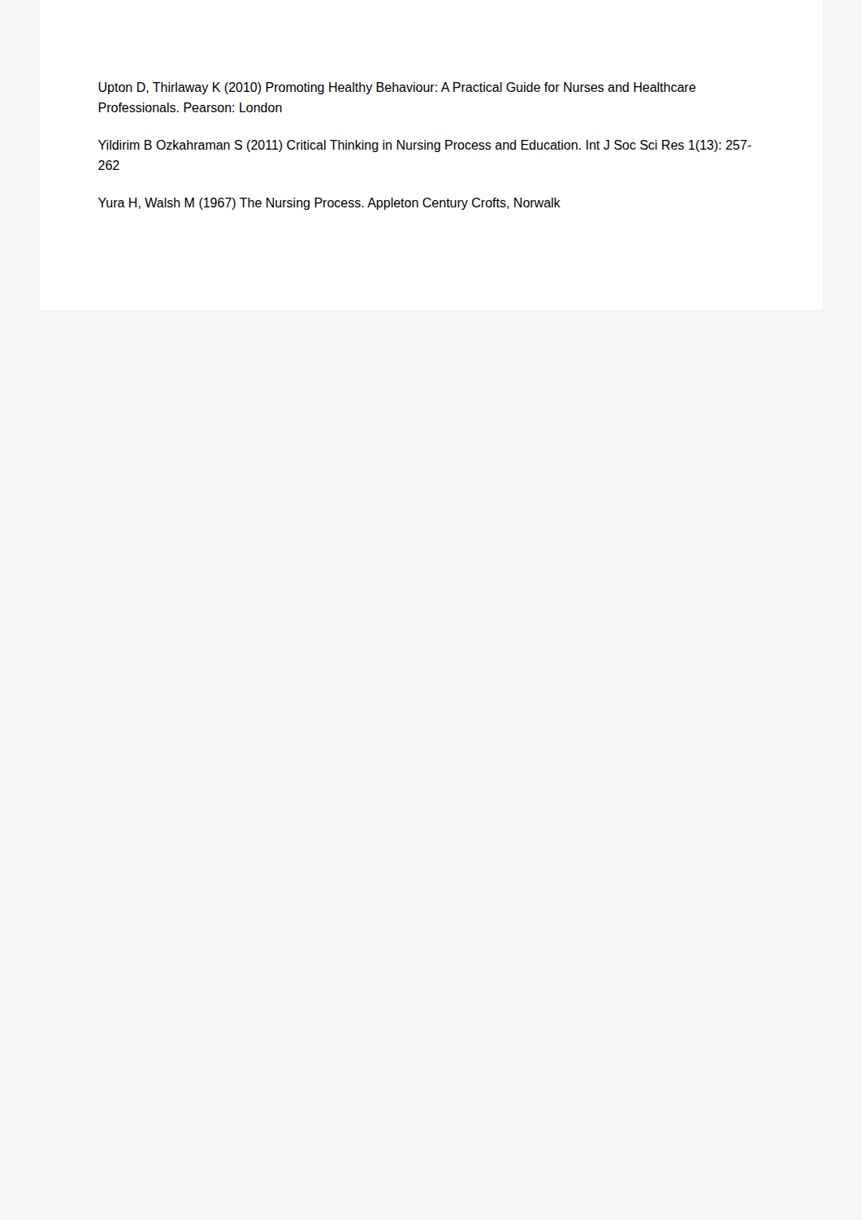Upton D, Thirlaway K (2010) Promoting Healthy Behaviour: A Practical Guide for Nurses and Healthcare Professionals. Pearson: London
Yildirim B Ozkahraman S (2011) Critical Thinking in Nursing Process and Education. Int J Soc Sci Res 1(13): 257-262
Yura H, Walsh M (1967) The Nursing Process. Appleton Century Crofts, Norwalk